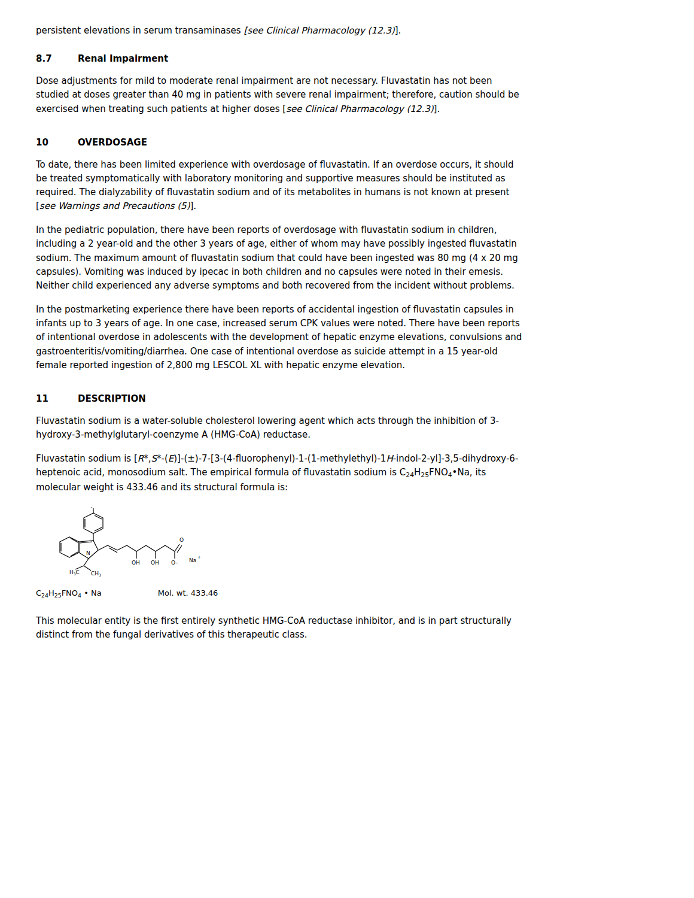persistent elevations in serum transaminases [see Clinical Pharmacology (12.3)].
8.7 Renal Impairment
Dose adjustments for mild to moderate renal impairment are not necessary. Fluvastatin has not been studied at doses greater than 40 mg in patients with severe renal impairment; therefore, caution should be exercised when treating such patients at higher doses [see Clinical Pharmacology (12.3)].
10 OVERDOSAGE
To date, there has been limited experience with overdosage of fluvastatin. If an overdose occurs, it should be treated symptomatically with laboratory monitoring and supportive measures should be instituted as required. The dialyzability of fluvastatin sodium and of its metabolites in humans is not known at present [see Warnings and Precautions (5)].
In the pediatric population, there have been reports of overdosage with fluvastatin sodium in children, including a 2 year-old and the other 3 years of age, either of whom may have possibly ingested fluvastatin sodium. The maximum amount of fluvastatin sodium that could have been ingested was 80 mg (4 x 20 mg capsules). Vomiting was induced by ipecac in both children and no capsules were noted in their emesis. Neither child experienced any adverse symptoms and both recovered from the incident without problems.
In the postmarketing experience there have been reports of accidental ingestion of fluvastatin capsules in infants up to 3 years of age. In one case, increased serum CPK values were noted. There have been reports of intentional overdose in adolescents with the development of hepatic enzyme elevations, convulsions and gastroenteritis/vomiting/diarrhea. One case of intentional overdose as suicide attempt in a 15 year-old female reported ingestion of 2,800 mg LESCOL XL with hepatic enzyme elevation.
11 DESCRIPTION
Fluvastatin sodium is a water-soluble cholesterol lowering agent which acts through the inhibition of 3-hydroxy-3-methylglutaryl-coenzyme A (HMG-CoA) reductase.
Fluvastatin sodium is [R*,S*-(E)]-(±)-7-[3-(4-fluorophenyl)-1-(1-methylethyl)-1H-indol-2-yl]-3,5-dihydroxy-6-heptenoic acid, monosodium salt. The empirical formula of fluvastatin sodium is C24H25FNO4•Na, its molecular weight is 433.46 and its structural formula is:
F N H3C CH3 OH OH O– O Na +
C24H25FNO4 • Na Mol. wt. 433.46
This molecular entity is the first entirely synthetic HMG-CoA reductase inhibitor, and is in part structurally distinct from the fungal derivatives of this therapeutic class.